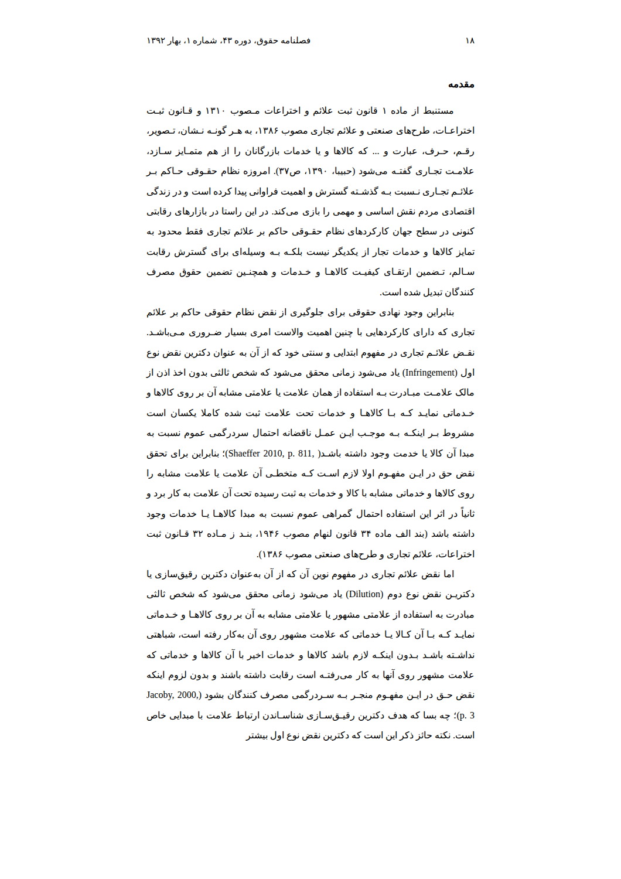۱۸ فصلنامه حقوق، دوره ۴۳، شماره ۱، بهار ۱۳۹۲
مقدمه
مستنبط از ماده ۱ قانون ثبت علائم و اختراعات مـصوب ۱۳۱۰ و قـانون ثبـت اختراعـات، طرح‌های صنعتی و علائم تجاری مصوب ۱۳۸۶، به هـر گونـه نـشان، تـصویر، رقـم، حـرف، عبارت و ... که کالاها و یا خدمات بازرگانان را از هم متمـایز سـازد، علامـت تجـاری گفتـه می‌شود (حبیبا، ۱۳۹۰، ص۳۷). امروزه نظام حقـوقی حـاکم بـر علائـم تجـاری نـسبت بـه گذشـته گسترش و اهمیت فراوانی پیدا کرده است و در زندگی اقتصادی مردم نقش اساسی و مهمی را بازی می‌کند. در این راستا در بازارهای رقابتی کنونی در سطح جهان کارکردهای نظام حقـوقی حاکم بر علائم تجاری فقط محدود به تمایز کالاها و خدمات تجار از یکدیگر نیست بلکـه بـه وسیله‌ای برای گسترش رقابت سـالم، تـضمین ارتقـای کیفیـت کالاهـا و خـدمات و همچنـین تضمین حقوق مصرف کنندگان تبدیل شده است.
بنابراین وجود نهادی حقوقی برای جلوگیری از نقض نظام حقوقی حاکم بر علائم تجاری که دارای کارکردهایی با چنین اهمیت والاست امری بسیار ضـروری مـی‌باشـد. نقـض علائـم تجاری در مفهوم ابتدایی و سنتی خود که از آن به عنوان دکترین نقض نوع اول (Infringement) یاد می‌شود زمانی محقق می‌شود که شخص ثالثی بدون اخذ اذن از مالک علامـت مبـادرت بـه استفاده از همان علامت یا علامتی مشابه آن بر روی کالاها و خـدماتی نمایـد کـه بـا کالاهـا و خدمات تحت علامت ثبت شده کاملا یکسان است مشروط بـر اینکـه بـه موجـب ایـن عمـل ناقضانه احتمال سردرگمی عموم نسبت به مبدا آن کالا یا خدمت وجود داشته باشـد( ,Shaeffer 2010, p. 811)؛ بنابراین برای تحقق نقض حق در ایـن مفهـوم اولا لازم اسـت کـه متخطـی آن علامت یا علامت مشابه را روی کالاها و خدماتی مشابه با کالا و خدمات به ثبت رسیده تحت آن علامت به کار برد و ثانیاً در اثر این استفاده احتمال گمراهی عموم نسبت به مبدا کالاهـا یـا خدمات وجود داشته باشد (بند الف ماده ۳۴ قانون لنهام مصوب ۱۹۴۶، بنـد ز مـاده ۳۲ قـانون ثبت اختراعات، علائم تجاری و طرح‌های صنعتی مصوب ۱۳۸۶).
اما نقض علائم تجاری در مفهوم نوین آن که از آن به‌عنوان دکترین رقیق‌سازی یا دکتریـن نقض نوع دوم (Dilution) یاد می‌شود زمانی محقق می‌شود که شخص ثالثی مبادرت به استفاده از علامتی مشهور یا علامتی مشابه به آن بر روی کالاهـا و خـدماتی نمایـد کـه بـا آن کـالا یـا خدماتی که علامت مشهور روی آن به‌کار رفته است، شباهتی نداشـته باشـد بـدون اینکـه لازم باشد کالاها و خدمات اخیر با آن کالاها و خدماتی که علامت مشهور روی آنها به کار می‌رفتـه است رقابت داشته باشند و بدون لزوم اینکه نقض حـق در ایـن مفهـوم منجـر بـه سـردرگمی مصرف کنندگان بشود (Jacoby, 2000, p. 3)؛ چه بسا که هدف دکترین رقیـق‌سـازی شناسـاندن ارتباط علامت با مبدایی خاص است. نکته حائز ذکر این است که دکترین نقض نوع اول بیشتر